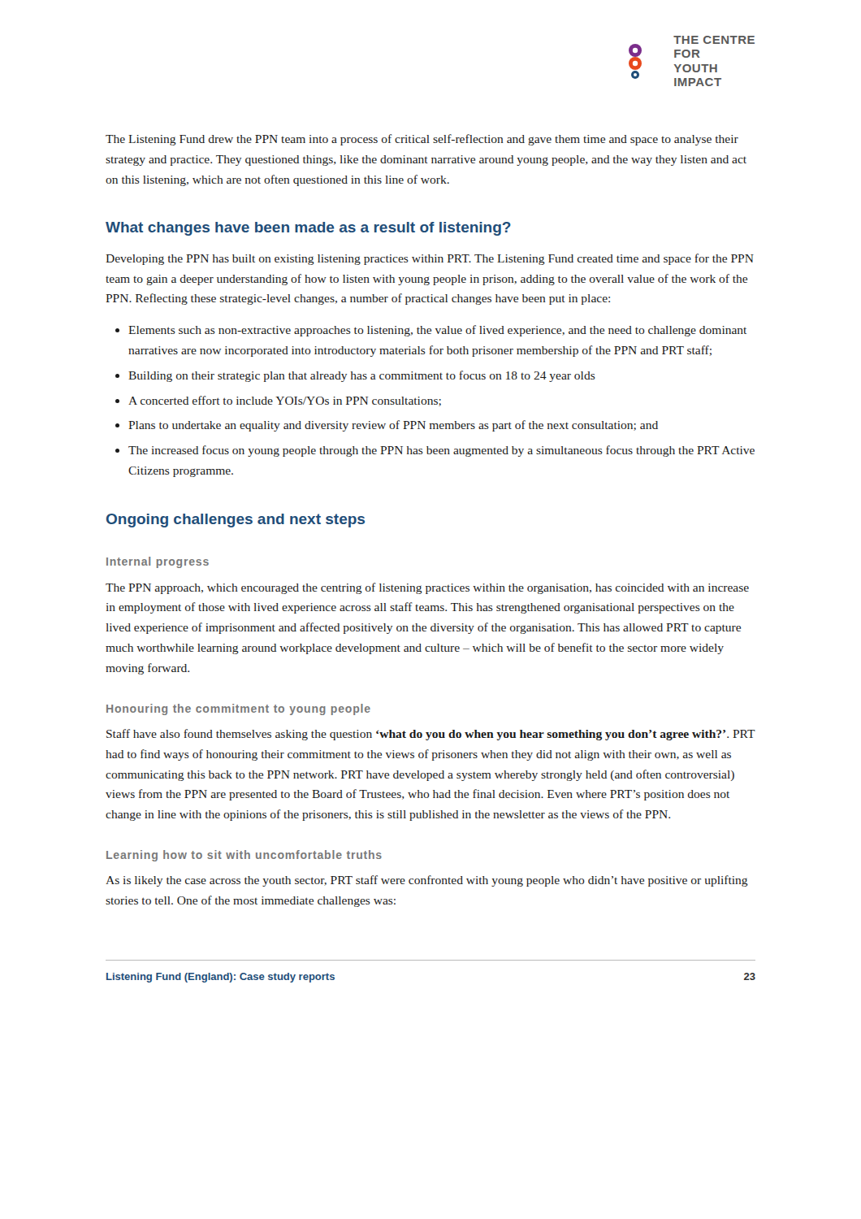THE CENTRE
FOR
YOUTH
IMPACT
The Listening Fund drew the PPN team into a process of critical self-reflection and gave them time and space to analyse their strategy and practice. They questioned things, like the dominant narrative around young people, and the way they listen and act on this listening, which are not often questioned in this line of work.
What changes have been made as a result of listening?
Developing the PPN has built on existing listening practices within PRT. The Listening Fund created time and space for the PPN team to gain a deeper understanding of how to listen with young people in prison, adding to the overall value of the work of the PPN. Reflecting these strategic-level changes, a number of practical changes have been put in place:
Elements such as non-extractive approaches to listening, the value of lived experience, and the need to challenge dominant narratives are now incorporated into introductory materials for both prisoner membership of the PPN and PRT staff;
Building on their strategic plan that already has a commitment to focus on 18 to 24 year olds
A concerted effort to include YOIs/YOs in PPN consultations;
Plans to undertake an equality and diversity review of PPN members as part of the next consultation; and
The increased focus on young people through the PPN has been augmented by a simultaneous focus through the PRT Active Citizens programme.
Ongoing challenges and next steps
Internal progress
The PPN approach, which encouraged the centring of listening practices within the organisation, has coincided with an increase in employment of those with lived experience across all staff teams. This has strengthened organisational perspectives on the lived experience of imprisonment and affected positively on the diversity of the organisation. This has allowed PRT to capture much worthwhile learning around workplace development and culture – which will be of benefit to the sector more widely moving forward.
Honouring the commitment to young people
Staff have also found themselves asking the question ‘what do you do when you hear something you don’t agree with?’. PRT had to find ways of honouring their commitment to the views of prisoners when they did not align with their own, as well as communicating this back to the PPN network. PRT have developed a system whereby strongly held (and often controversial) views from the PPN are presented to the Board of Trustees, who had the final decision. Even where PRT’s position does not change in line with the opinions of the prisoners, this is still published in the newsletter as the views of the PPN.
Learning how to sit with uncomfortable truths
As is likely the case across the youth sector, PRT staff were confronted with young people who didn’t have positive or uplifting stories to tell. One of the most immediate challenges was:
Listening Fund (England): Case study reports 23